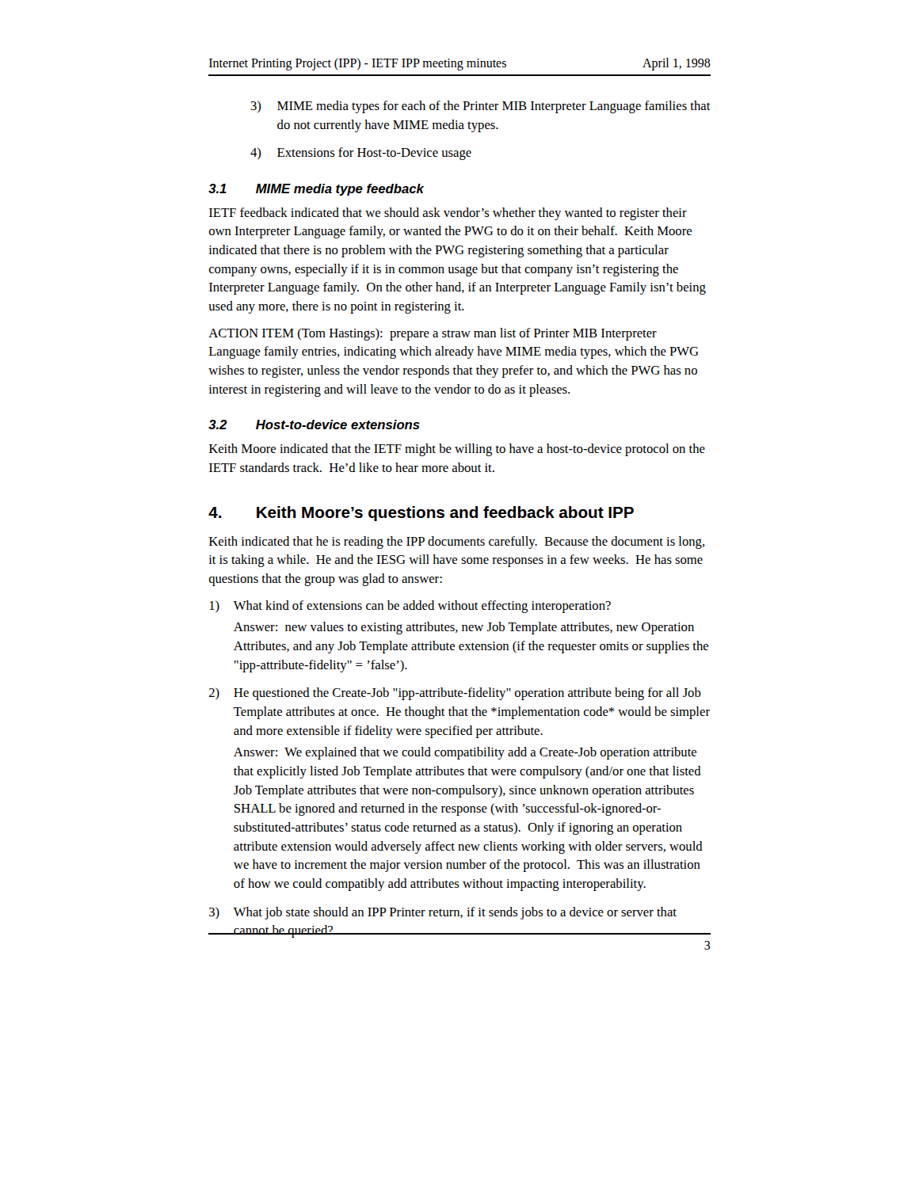Internet Printing Project (IPP) - IETF IPP meeting minutes
April 1, 1998
3)
MIME media types for each of the Printer MIB Interpreter Language families that do not currently have MIME media types.
4)
Extensions for Host-to-Device usage
3.1 MIME media type feedback
IETF feedback indicated that we should ask vendor’s whether they wanted to register their own Interpreter Language family, or wanted the PWG to do it on their behalf. Keith Moore indicated that there is no problem with the PWG registering something that a particular company owns, especially if it is in common usage but that company isn’t registering the Interpreter Language family. On the other hand, if an Interpreter Language Family isn’t being used any more, there is no point in registering it.
ACTION ITEM (Tom Hastings): prepare a straw man list of Printer MIB Interpreter Language family entries, indicating which already have MIME media types, which the PWG wishes to register, unless the vendor responds that they prefer to, and which the PWG has no interest in registering and will leave to the vendor to do as it pleases.
3.2 Host-to-device extensions
Keith Moore indicated that the IETF might be willing to have a host-to-device protocol on the IETF standards track. He’d like to hear more about it.
4. Keith Moore’s questions and feedback about IPP
Keith indicated that he is reading the IPP documents carefully. Because the document is long, it is taking a while. He and the IESG will have some responses in a few weeks. He has some questions that the group was glad to answer:
1)
What kind of extensions can be added without effecting interoperation?
Answer: new values to existing attributes, new Job Template attributes, new Operation Attributes, and any Job Template attribute extension (if the requester omits or supplies the "ipp-attribute-fidelity" = ’false’).
2)
He questioned the Create-Job "ipp-attribute-fidelity" operation attribute being for all Job Template attributes at once. He thought that the *implementation code* would be simpler and more extensible if fidelity were specified per attribute.
Answer: We explained that we could compatibility add a Create-Job operation attribute that explicitly listed Job Template attributes that were compulsory (and/or one that listed Job Template attributes that were non-compulsory), since unknown operation attributes SHALL be ignored and returned in the response (with ’successful-ok-ignored-or-substituted-attributes’ status code returned as a status). Only if ignoring an operation attribute extension would adversely affect new clients working with older servers, would we have to increment the major version number of the protocol. This was an illustration of how we could compatibly add attributes without impacting interoperability.
3)
What job state should an IPP Printer return, if it sends jobs to a device or server that cannot be queried?
3